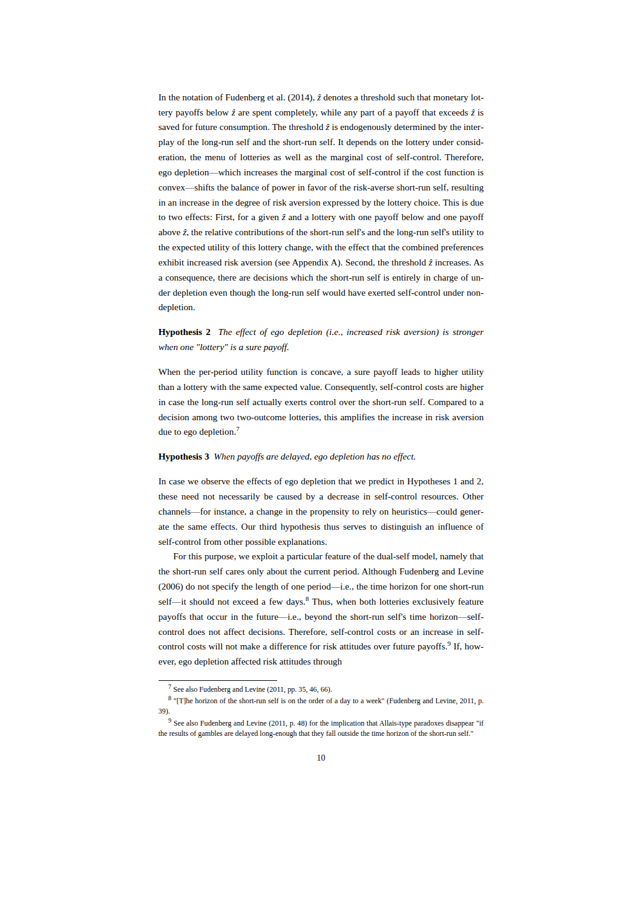In the notation of Fudenberg et al. (2014), ẑ denotes a threshold such that monetary lottery payoffs below ẑ are spent completely, while any part of a payoff that exceeds ẑ is saved for future consumption. The threshold ẑ is endogenously determined by the interplay of the long-run self and the short-run self. It depends on the lottery under consideration, the menu of lotteries as well as the marginal cost of self-control. Therefore, ego depletion—which increases the marginal cost of self-control if the cost function is convex—shifts the balance of power in favor of the risk-averse short-run self, resulting in an increase in the degree of risk aversion expressed by the lottery choice. This is due to two effects: First, for a given ẑ and a lottery with one payoff below and one payoff above ẑ, the relative contributions of the short-run self's and the long-run self's utility to the expected utility of this lottery change, with the effect that the combined preferences exhibit increased risk aversion (see Appendix A). Second, the threshold ẑ increases. As a consequence, there are decisions which the short-run self is entirely in charge of under depletion even though the long-run self would have exerted self-control under non-depletion.
Hypothesis 2 The effect of ego depletion (i.e., increased risk aversion) is stronger when one "lottery" is a sure payoff.
When the per-period utility function is concave, a sure payoff leads to higher utility than a lottery with the same expected value. Consequently, self-control costs are higher in case the long-run self actually exerts control over the short-run self. Compared to a decision among two two-outcome lotteries, this amplifies the increase in risk aversion due to ego depletion.7
Hypothesis 3 When payoffs are delayed, ego depletion has no effect.
In case we observe the effects of ego depletion that we predict in Hypotheses 1 and 2, these need not necessarily be caused by a decrease in self-control resources. Other channels—for instance, a change in the propensity to rely on heuristics—could generate the same effects. Our third hypothesis thus serves to distinguish an influence of self-control from other possible explanations.
For this purpose, we exploit a particular feature of the dual-self model, namely that the short-run self cares only about the current period. Although Fudenberg and Levine (2006) do not specify the length of one period—i.e., the time horizon for one short-run self—it should not exceed a few days.8 Thus, when both lotteries exclusively feature payoffs that occur in the future—i.e., beyond the short-run self's time horizon—self-control does not affect decisions. Therefore, self-control costs or an increase in self-control costs will not make a difference for risk attitudes over future payoffs.9 If, however, ego depletion affected risk attitudes through
7 See also Fudenberg and Levine (2011, pp. 35, 46, 66).
8 "[T]he horizon of the short-run self is on the order of a day to a week" (Fudenberg and Levine, 2011, p. 39).
9 See also Fudenberg and Levine (2011, p. 48) for the implication that Allais-type paradoxes disappear "if the results of gambles are delayed long-enough that they fall outside the time horizon of the short-run self."
10